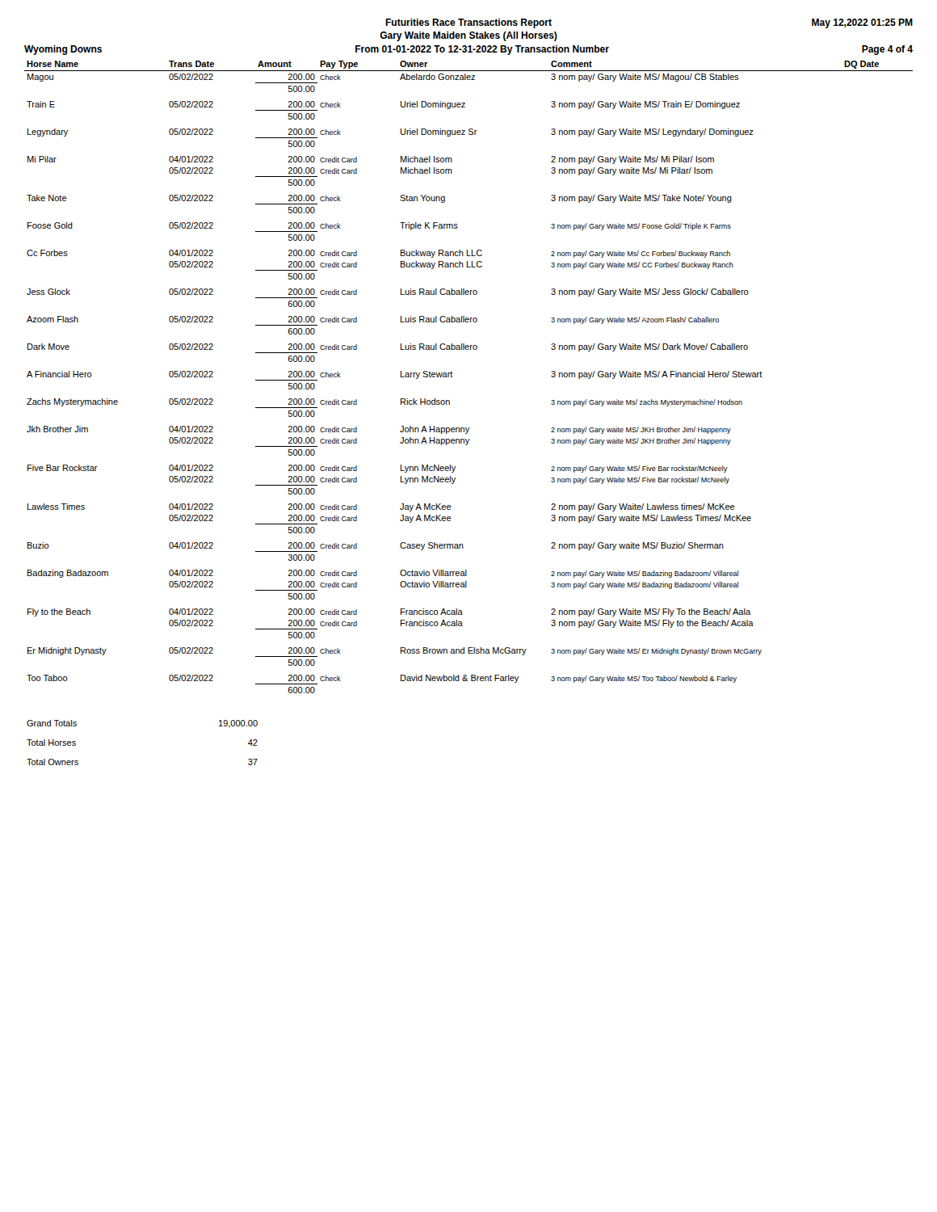Futurities Race Transactions Report
Gary Waite Maiden Stakes (All Horses)
May 12,2022 01:25 PM
Wyoming Downs
From 01-01-2022 To 12-31-2022 By Transaction Number
Page 4 of 4
| Horse Name | Trans Date | Amount | Pay Type | Owner | Comment | DQ Date |
| --- | --- | --- | --- | --- | --- | --- |
| Magou | 05/02/2022 | 200.00 | Check | Abelardo Gonzalez | 3 nom pay/ Gary Waite MS/ Magou/ CB Stables | |
| | | 500.00 | | | | |
| Train E | 05/02/2022 | 200.00 | Check | Uriel Dominguez | 3 nom pay/ Gary Waite MS/ Train E/ Dominguez | |
| | | 500.00 | | | | |
| Legyndary | 05/02/2022 | 200.00 | Check | Uriel Dominguez Sr | 3 nom pay/ Gary Waite MS/ Legyndary/ Dominguez | |
| | | 500.00 | | | | |
| Mi Pilar | 04/01/2022 | 200.00 | Credit Card | Michael Isom | 2 nom pay/ Gary Waite Ms/ Mi Pilar/ Isom | |
| | 05/02/2022 | 200.00 | Credit Card | Michael Isom | 3 nom pay/ Gary waite Ms/ Mi Pilar/ Isom | |
| | | 500.00 | | | | |
| Take Note | 05/02/2022 | 200.00 | Check | Stan Young | 3 nom pay/ Gary Waite MS/ Take Note/ Young | |
| | | 500.00 | | | | |
| Foose Gold | 05/02/2022 | 200.00 | Check | Triple K Farms | 3 nom pay/ Gary Waite MS/ Foose Gold/ Triple K Farms | |
| | | 500.00 | | | | |
| Cc Forbes | 04/01/2022 | 200.00 | Credit Card | Buckway Ranch LLC | 2 nom pay/ Gary Waite Ms/ Cc Forbes/ Buckway Ranch | |
| | 05/02/2022 | 200.00 | Credit Card | Buckway Ranch LLC | 3 nom pay/ Gary Waite MS/ CC Forbes/ Buckway Ranch | |
| | | 500.00 | | | | |
| Jess Glock | 05/02/2022 | 200.00 | Credit Card | Luis Raul Caballero | 3 nom pay/ Gary Waite MS/ Jess Glock/ Caballero | |
| | | 600.00 | | | | |
| Azoom Flash | 05/02/2022 | 200.00 | Credit Card | Luis Raul Caballero | 3 nom pay/ Gary Waite MS/ Azoom Flash/ Caballero | |
| | | 600.00 | | | | |
| Dark Move | 05/02/2022 | 200.00 | Credit Card | Luis Raul Caballero | 3 nom pay/ Gary Waite MS/ Dark Move/ Caballero | |
| | | 600.00 | | | | |
| A Financial Hero | 05/02/2022 | 200.00 | Check | Larry Stewart | 3 nom pay/ Gary Waite MS/ A Financial Hero/ Stewart | |
| | | 500.00 | | | | |
| Zachs Mysterymachine | 05/02/2022 | 200.00 | Credit Card | Rick Hodson | 3 nom pay/ Gary waite Ms/ zachs Mysterymachine/ Hodson | |
| | | 500.00 | | | | |
| Jkh Brother Jim | 04/01/2022 | 200.00 | Credit Card | John A Happenny | 2 nom pay/ Gary waite MS/ JKH Brother Jim/ Happenny | |
| | 05/02/2022 | 200.00 | Credit Card | John A Happenny | 3 nom pay/ Gary waite MS/ JKH Brother Jim/ Happenny | |
| | | 500.00 | | | | |
| Five Bar Rockstar | 04/01/2022 | 200.00 | Credit Card | Lynn McNeely | 2 nom pay/ Gary Waite MS/ Five Bar rockstar/McNeely | |
| | 05/02/2022 | 200.00 | Credit Card | Lynn McNeely | 3 nom pay/ Gary Waite MS/ Five Bar rockstar/ McNeely | |
| | | 500.00 | | | | |
| Lawless Times | 04/01/2022 | 200.00 | Credit Card | Jay A McKee | 2 nom pay/ Gary Waite/ Lawless times/ McKee | |
| | 05/02/2022 | 200.00 | Credit Card | Jay A McKee | 3 nom pay/ Gary waite MS/ Lawless Times/ McKee | |
| | | 500.00 | | | | |
| Buzio | 04/01/2022 | 200.00 | Credit Card | Casey Sherman | 2 nom pay/ Gary waite MS/ Buzio/ Sherman | |
| | | 300.00 | | | | |
| Badazing Badazoom | 04/01/2022 | 200.00 | Credit Card | Octavio Villarreal | 2 nom pay/ Gary Waite MS/ Badazing Badazoom/ Villareal | |
| | 05/02/2022 | 200.00 | Credit Card | Octavio Villarreal | 3 nom pay/ Gary Waite MS/ Badazing Badazoom/ Villareal | |
| | | 500.00 | | | | |
| Fly to the Beach | 04/01/2022 | 200.00 | Credit Card | Francisco Acala | 2 nom pay/ Gary Waite MS/ Fly To the Beach/ Aala | |
| | 05/02/2022 | 200.00 | Credit Card | Francisco Acala | 3 nom pay/ Gary Waite MS/ Fly to the Beach/ Acala | |
| | | 500.00 | | | | |
| Er Midnight Dynasty | 05/02/2022 | 200.00 | Check | Ross Brown and Elsha McGarry | 3 nom pay/ Gary Waite MS/ Er Midnight Dynasty/ Brown McGarry | |
| | | 500.00 | | | | |
| Too Taboo | 05/02/2022 | 200.00 | Check | David Newbold & Brent Farley | 3 nom pay/ Gary Waite MS/ Too Taboo/ Newbold & Farley | |
| | | 600.00 | | | | |
| Grand Totals | 19,000.00 |
| Total Horses | 42 |
| Total Owners | 37 |